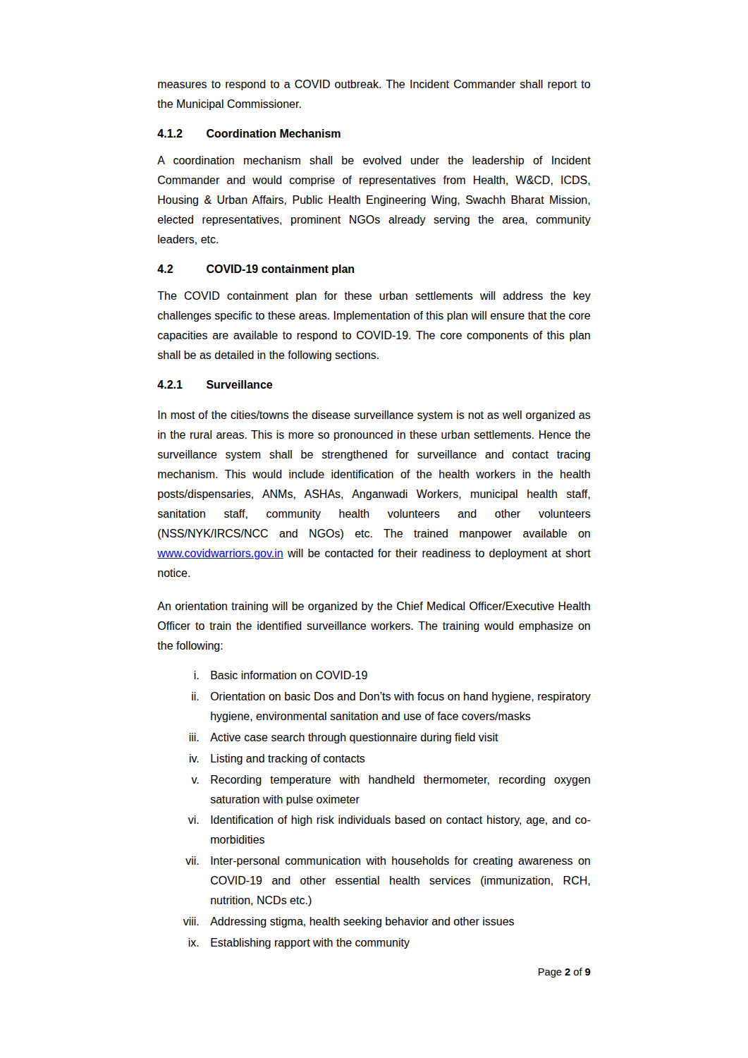measures to respond to a COVID outbreak. The Incident Commander shall report to the Municipal Commissioner.
4.1.2 Coordination Mechanism
A coordination mechanism shall be evolved under the leadership of Incident Commander and would comprise of representatives from Health, W&CD, ICDS, Housing & Urban Affairs, Public Health Engineering Wing, Swachh Bharat Mission, elected representatives, prominent NGOs already serving the area, community leaders, etc.
4.2 COVID-19 containment plan
The COVID containment plan for these urban settlements will address the key challenges specific to these areas. Implementation of this plan will ensure that the core capacities are available to respond to COVID-19. The core components of this plan shall be as detailed in the following sections.
4.2.1 Surveillance
In most of the cities/towns the disease surveillance system is not as well organized as in the rural areas. This is more so pronounced in these urban settlements. Hence the surveillance system shall be strengthened for surveillance and contact tracing mechanism. This would include identification of the health workers in the health posts/dispensaries, ANMs, ASHAs, Anganwadi Workers, municipal health staff, sanitation staff, community health volunteers and other volunteers (NSS/NYK/IRCS/NCC and NGOs) etc. The trained manpower available on www.covidwarriors.gov.in will be contacted for their readiness to deployment at short notice.
An orientation training will be organized by the Chief Medical Officer/Executive Health Officer to train the identified surveillance workers. The training would emphasize on the following:
Basic information on COVID-19
Orientation on basic Dos and Don’ts with focus on hand hygiene, respiratory hygiene, environmental sanitation and use of face covers/masks
Active case search through questionnaire during field visit
Listing and tracking of contacts
Recording temperature with handheld thermometer, recording oxygen saturation with pulse oximeter
Identification of high risk individuals based on contact history, age, and co-morbidities
Inter-personal communication with households for creating awareness on COVID-19 and other essential health services (immunization, RCH, nutrition, NCDs etc.)
Addressing stigma, health seeking behavior and other issues
Establishing rapport with the community
Page 2 of 9